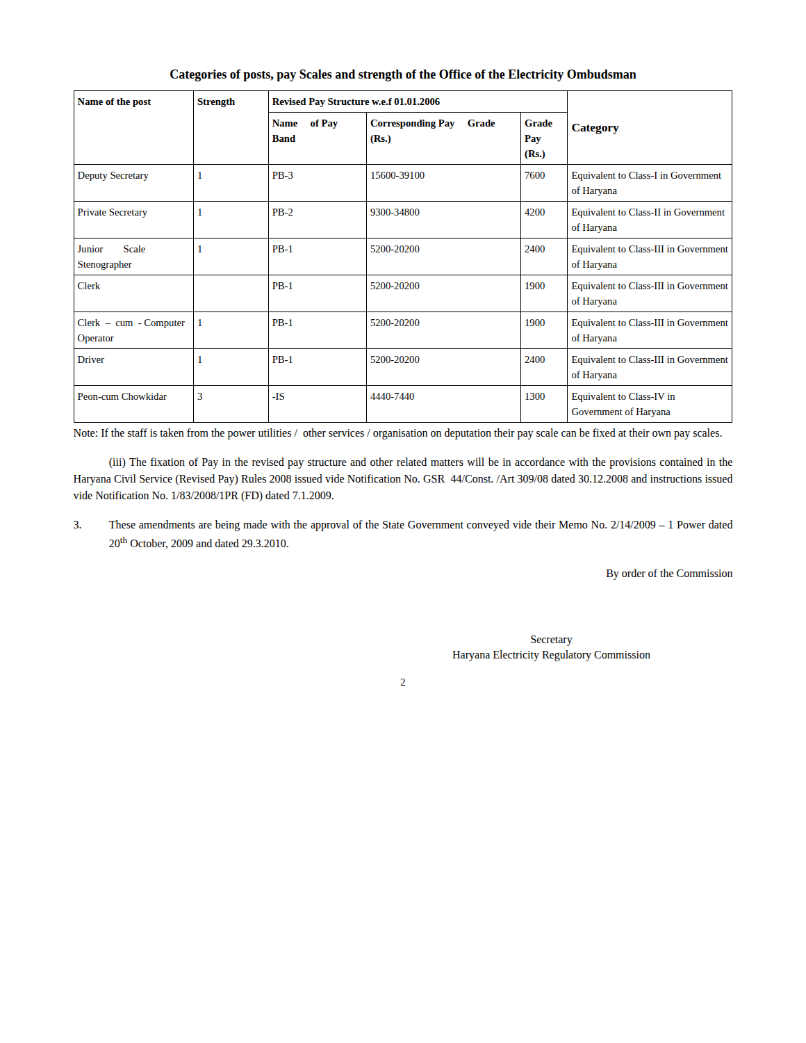Categories of posts, pay Scales and strength of the Office of the Electricity Ombudsman
| Name of the post | Strength | Revised Pay Structure w.e.f 01.01.2006 | Category |
| --- | --- | --- | --- |
| Name of Pay Band | Corresponding Pay Grade (Rs.) | Grade Pay (Rs.) |
| Deputy Secretary | 1 | PB-3 | 15600-39100 | 7600 | Equivalent to Class-I in Government of Haryana |
| Private Secretary | 1 | PB-2 | 9300-34800 | 4200 | Equivalent to Class-II in Government of Haryana |
| Junior Scale Stenographer | 1 | PB-1 | 5200-20200 | 2400 | Equivalent to Class-III in Government of Haryana |
| Clerk | | PB-1 | 5200-20200 | 1900 | Equivalent to Class-III in Government of Haryana |
| Clerk – cum - Computer Operator | 1 | PB-1 | 5200-20200 | 1900 | Equivalent to Class-III in Government of Haryana |
| Driver | 1 | PB-1 | 5200-20200 | 2400 | Equivalent to Class-III in Government of Haryana |
| Peon-cum Chowkidar | 3 | -IS | 4440-7440 | 1300 | Equivalent to Class-IV in Government of Haryana |
Note: If the staff is taken from the power utilities / other services / organisation on deputation their pay scale can be fixed at their own pay scales.
(iii) The fixation of Pay in the revised pay structure and other related matters will be in accordance with the provisions contained in the Haryana Civil Service (Revised Pay) Rules 2008 issued vide Notification No. GSR 44/Const. /Art 309/08 dated 30.12.2008 and instructions issued vide Notification No. 1/83/2008/1PR (FD) dated 7.1.2009.
3.
These amendments are being made with the approval of the State Government conveyed vide their Memo No. 2/14/2009 – 1 Power dated 20th October, 2009 and dated 29.3.2010.
By order of the Commission
Secretary
Haryana Electricity Regulatory Commission
2